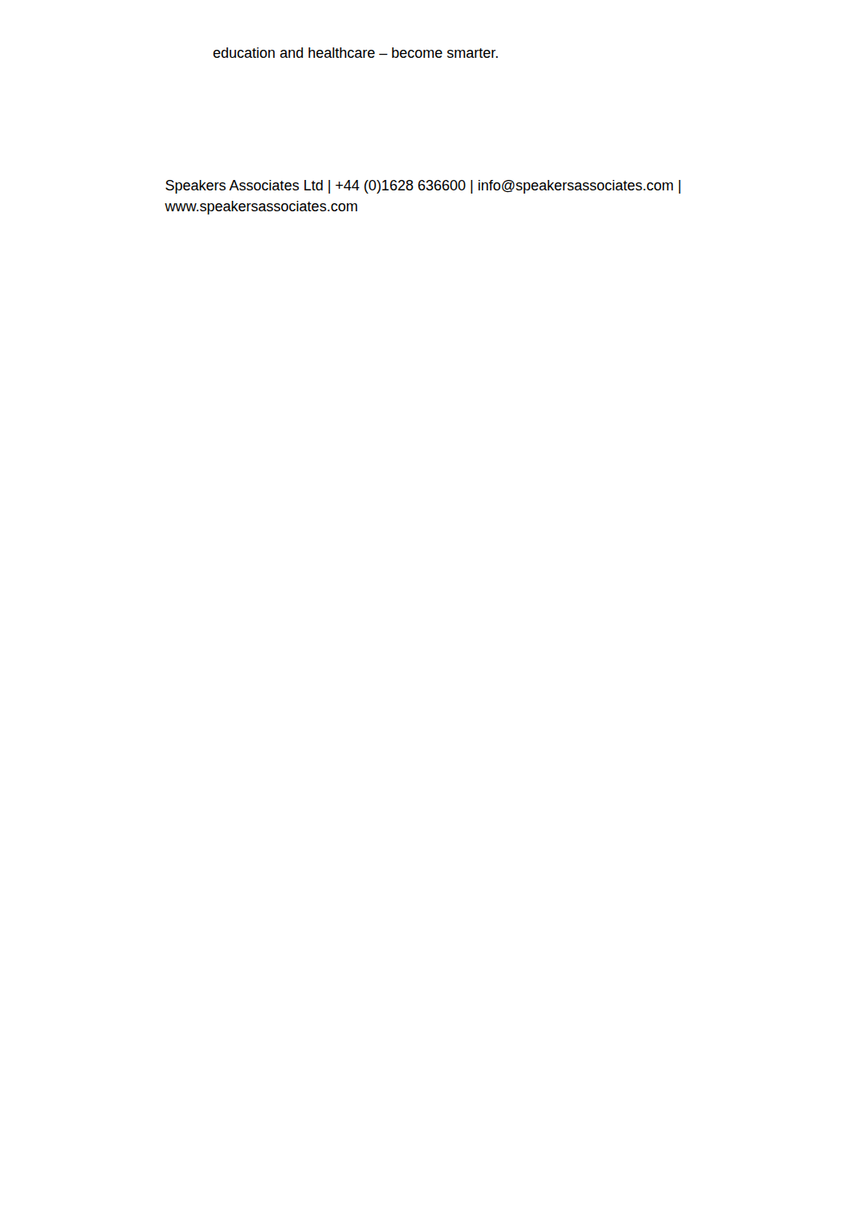education and healthcare – become smarter.
Speakers Associates Ltd | +44 (0)1628 636600 | info@speakersassociates.com |
www.speakersassociates.com